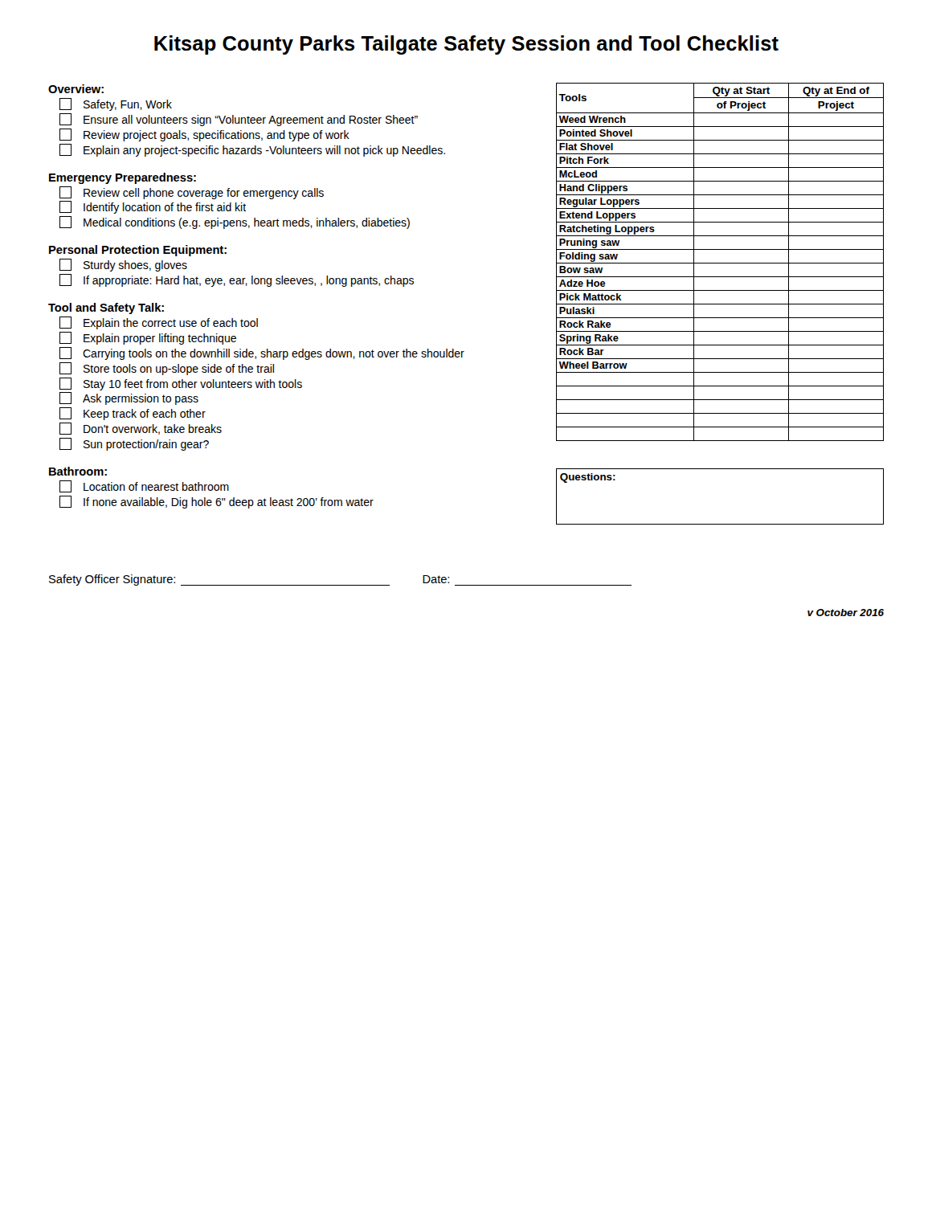Kitsap County Parks Tailgate Safety Session and Tool Checklist
Overview:
Safety, Fun, Work
Ensure all volunteers sign “Volunteer Agreement and Roster Sheet”
Review project goals, specifications, and type of work
Explain any project-specific hazards -Volunteers will not pick up Needles.
Emergency Preparedness:
Review cell phone coverage for emergency calls
Identify location of the first aid kit
Medical conditions (e.g. epi-pens, heart meds, inhalers, diabeties)
Personal Protection Equipment:
Sturdy shoes, gloves
If appropriate: Hard hat, eye, ear, long sleeves, , long pants, chaps
Tool and Safety Talk:
Explain the correct use of each tool
Explain proper lifting technique
Carrying tools on the downhill side, sharp edges down, not over the shoulder
Store tools on up-slope side of the trail
Stay 10 feet from other volunteers with tools
Ask permission to pass
Keep track of each other
Don't overwork, take breaks
Sun protection/rain gear?
Bathroom:
Location of nearest bathroom
If none available, Dig hole 6" deep at least 200’ from water
| Tools | Qty at Start | Qty at End of |
| --- | --- | --- |
| of Project | Project |
| Weed Wrench | | |
| Pointed Shovel | | |
| Flat Shovel | | |
| Pitch Fork | | |
| McLeod | | |
| Hand Clippers | | |
| Regular Loppers | | |
| Extend Loppers | | |
| Ratcheting Loppers | | |
| Pruning saw | | |
| Folding saw | | |
| Bow saw | | |
| Adze Hoe | | |
| Pick Mattock | | |
| Pulaski | | |
| Rock Rake | | |
| Spring Rake | | |
| Rock Bar | | |
| Wheel Barrow | | |
Questions:
Safety Officer Signature: Date:
v October 2016